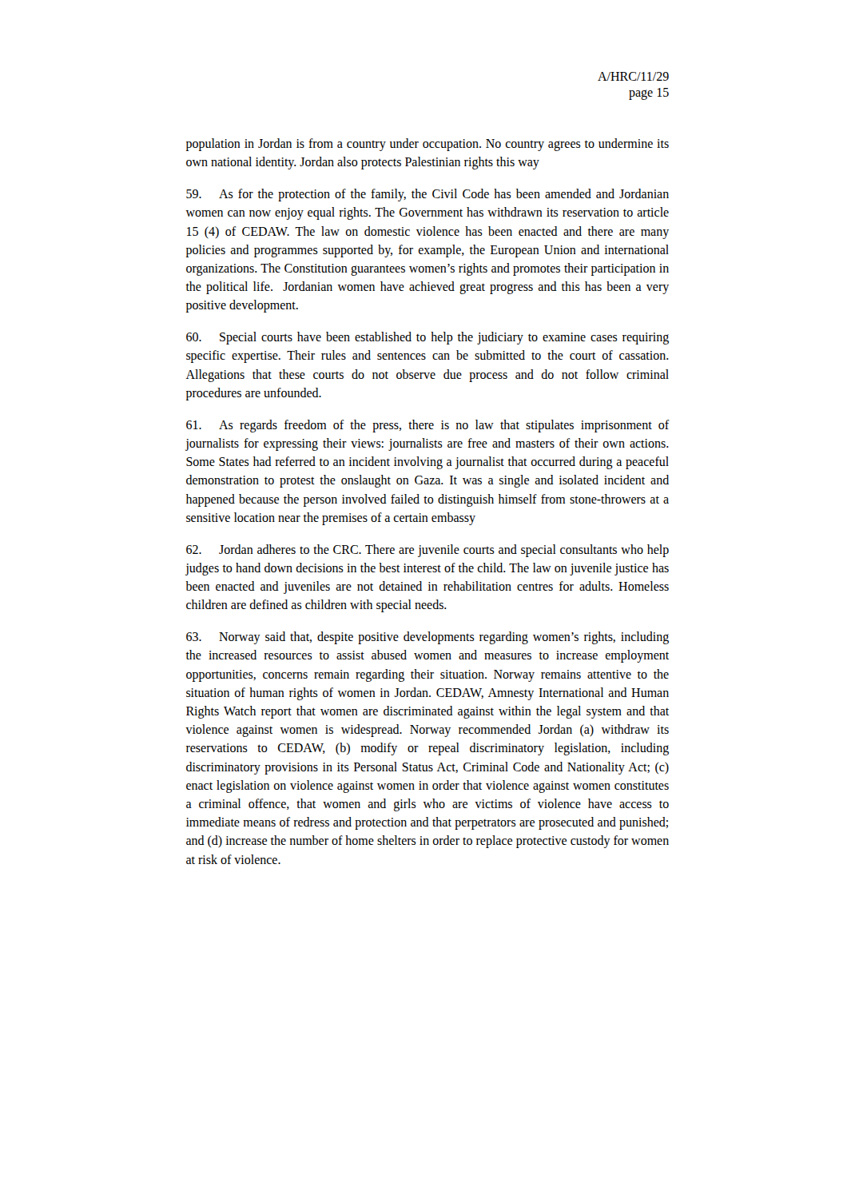A/HRC/11/29 page 15
population in Jordan is from a country under occupation. No country agrees to undermine its own national identity. Jordan also protects Palestinian rights this way
59. As for the protection of the family, the Civil Code has been amended and Jordanian women can now enjoy equal rights. The Government has withdrawn its reservation to article 15 (4) of CEDAW. The law on domestic violence has been enacted and there are many policies and programmes supported by, for example, the European Union and international organizations. The Constitution guarantees women’s rights and promotes their participation in the political life. Jordanian women have achieved great progress and this has been a very positive development.
60. Special courts have been established to help the judiciary to examine cases requiring specific expertise. Their rules and sentences can be submitted to the court of cassation. Allegations that these courts do not observe due process and do not follow criminal procedures are unfounded.
61. As regards freedom of the press, there is no law that stipulates imprisonment of journalists for expressing their views: journalists are free and masters of their own actions. Some States had referred to an incident involving a journalist that occurred during a peaceful demonstration to protest the onslaught on Gaza. It was a single and isolated incident and happened because the person involved failed to distinguish himself from stone-throwers at a sensitive location near the premises of a certain embassy
62. Jordan adheres to the CRC. There are juvenile courts and special consultants who help judges to hand down decisions in the best interest of the child. The law on juvenile justice has been enacted and juveniles are not detained in rehabilitation centres for adults. Homeless children are defined as children with special needs.
63. Norway said that, despite positive developments regarding women’s rights, including the increased resources to assist abused women and measures to increase employment opportunities, concerns remain regarding their situation. Norway remains attentive to the situation of human rights of women in Jordan. CEDAW, Amnesty International and Human Rights Watch report that women are discriminated against within the legal system and that violence against women is widespread. Norway recommended Jordan (a) withdraw its reservations to CEDAW, (b) modify or repeal discriminatory legislation, including discriminatory provisions in its Personal Status Act, Criminal Code and Nationality Act; (c) enact legislation on violence against women in order that violence against women constitutes a criminal offence, that women and girls who are victims of violence have access to immediate means of redress and protection and that perpetrators are prosecuted and punished; and (d) increase the number of home shelters in order to replace protective custody for women at risk of violence.